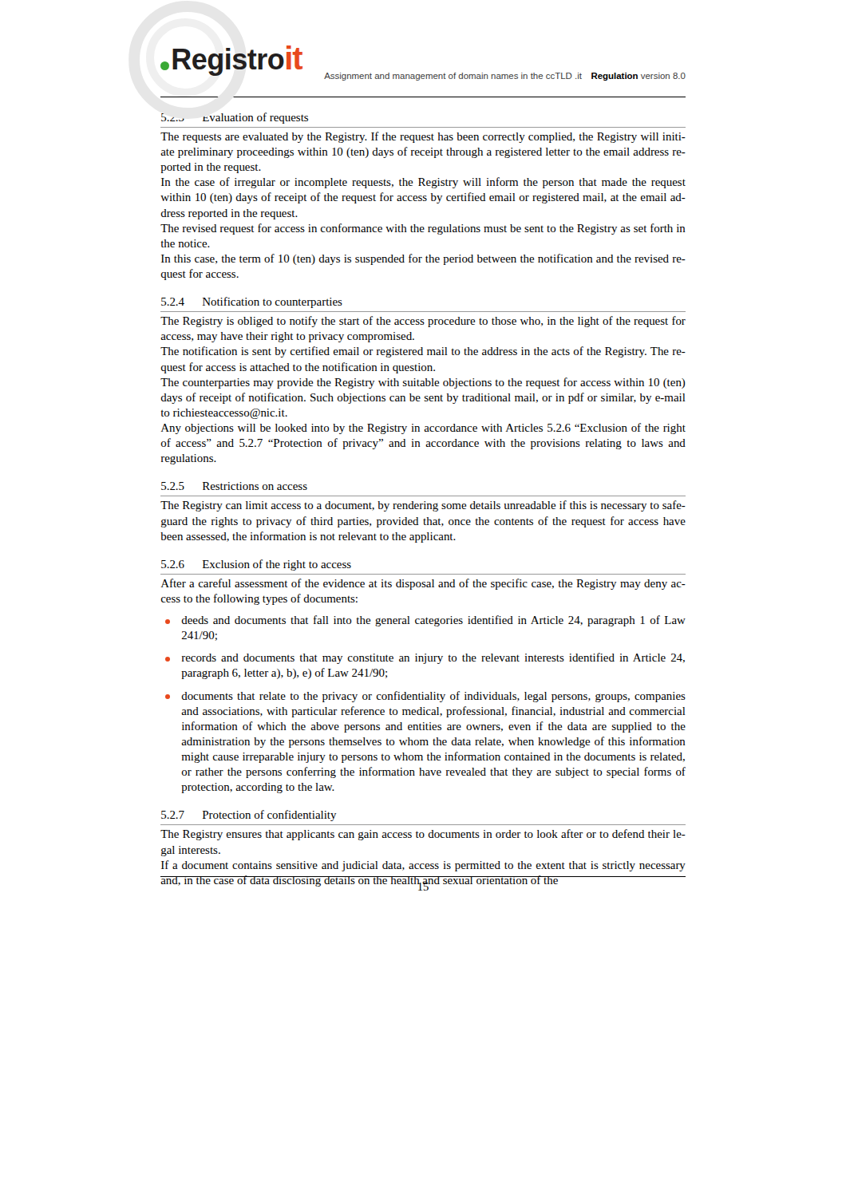Registroit
Assignment and management of domain names in the ccTLD .it Regulation version 8.0
5.2.3 Evaluation of requests
The requests are evaluated by the Registry. If the request has been correctly complied, the Registry will initiate preliminary proceedings within 10 (ten) days of receipt through a registered letter to the email address reported in the request.
In the case of irregular or incomplete requests, the Registry will inform the person that made the request within 10 (ten) days of receipt of the request for access by certified email or registered mail, at the email address reported in the request.
The revised request for access in conformance with the regulations must be sent to the Registry as set forth in the notice.
In this case, the term of 10 (ten) days is suspended for the period between the notification and the revised request for access.
5.2.4 Notification to counterparties
The Registry is obliged to notify the start of the access procedure to those who, in the light of the request for access, may have their right to privacy compromised.
The notification is sent by certified email or registered mail to the address in the acts of the Registry. The request for access is attached to the notification in question.
The counterparties may provide the Registry with suitable objections to the request for access within 10 (ten) days of receipt of notification. Such objections can be sent by traditional mail, or in pdf or similar, by e-mail to richiesteaccesso@nic.it.
Any objections will be looked into by the Registry in accordance with Articles 5.2.6 “Exclusion of the right of access” and 5.2.7 “Protection of privacy” and in accordance with the provisions relating to laws and regulations.
5.2.5 Restrictions on access
The Registry can limit access to a document, by rendering some details unreadable if this is necessary to safeguard the rights to privacy of third parties, provided that, once the contents of the request for access have been assessed, the information is not relevant to the applicant.
5.2.6 Exclusion of the right to access
After a careful assessment of the evidence at its disposal and of the specific case, the Registry may deny access to the following types of documents:
deeds and documents that fall into the general categories identified in Article 24, paragraph 1 of Law 241/90;
records and documents that may constitute an injury to the relevant interests identified in Article 24, paragraph 6, letter a), b), e) of Law 241/90;
documents that relate to the privacy or confidentiality of individuals, legal persons, groups, companies and associations, with particular reference to medical, professional, financial, industrial and commercial information of which the above persons and entities are owners, even if the data are supplied to the administration by the persons themselves to whom the data relate, when knowledge of this information might cause irreparable injury to persons to whom the information contained in the documents is related, or rather the persons conferring the information have revealed that they are subject to special forms of protection, according to the law.
5.2.7 Protection of confidentiality
The Registry ensures that applicants can gain access to documents in order to look after or to defend their legal interests.
If a document contains sensitive and judicial data, access is permitted to the extent that is strictly necessary and, in the case of data disclosing details on the health and sexual orientation of the
15